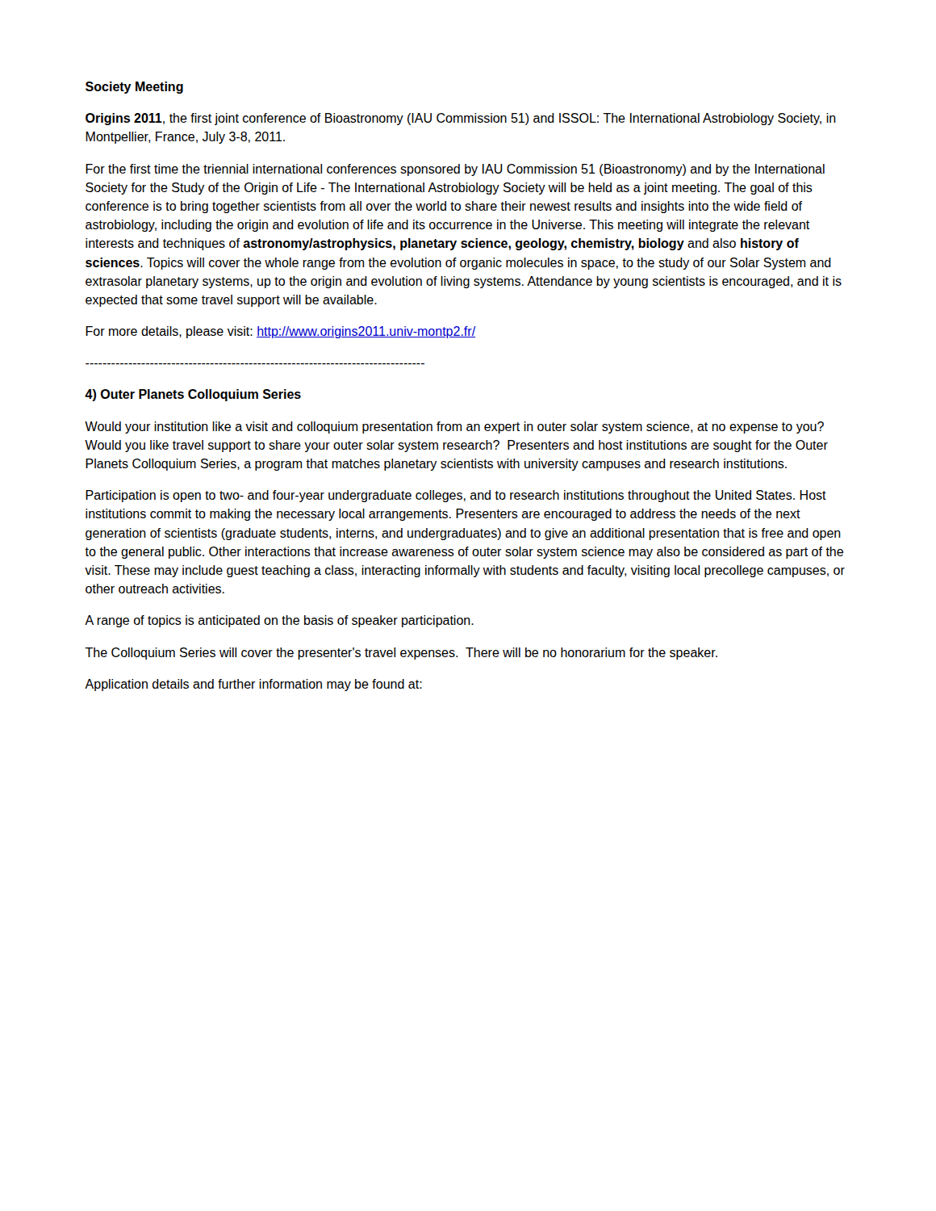Society Meeting
Origins 2011, the first joint conference of Bioastronomy (IAU Commission 51) and ISSOL: The International Astrobiology Society, in Montpellier, France, July 3-8, 2011.
For the first time the triennial international conferences sponsored by IAU Commission 51 (Bioastronomy) and by the International Society for the Study of the Origin of Life - The International Astrobiology Society will be held as a joint meeting. The goal of this conference is to bring together scientists from all over the world to share their newest results and insights into the wide field of astrobiology, including the origin and evolution of life and its occurrence in the Universe. This meeting will integrate the relevant interests and techniques of astronomy/astrophysics, planetary science, geology, chemistry, biology and also history of sciences. Topics will cover the whole range from the evolution of organic molecules in space, to the study of our Solar System and extrasolar planetary systems, up to the origin and evolution of living systems. Attendance by young scientists is encouraged, and it is expected that some travel support will be available.
For more details, please visit: http://www.origins2011.univ-montp2.fr/
-------------------------------------------------------------------------------
4) Outer Planets Colloquium Series
Would your institution like a visit and colloquium presentation from an expert in outer solar system science, at no expense to you? Would you like travel support to share your outer solar system research? Presenters and host institutions are sought for the Outer Planets Colloquium Series, a program that matches planetary scientists with university campuses and research institutions.
Participation is open to two- and four-year undergraduate colleges, and to research institutions throughout the United States. Host institutions commit to making the necessary local arrangements. Presenters are encouraged to address the needs of the next generation of scientists (graduate students, interns, and undergraduates) and to give an additional presentation that is free and open to the general public. Other interactions that increase awareness of outer solar system science may also be considered as part of the visit. These may include guest teaching a class, interacting informally with students and faculty, visiting local precollege campuses, or other outreach activities.
A range of topics is anticipated on the basis of speaker participation.
The Colloquium Series will cover the presenter's travel expenses. There will be no honorarium for the speaker.
Application details and further information may be found at: